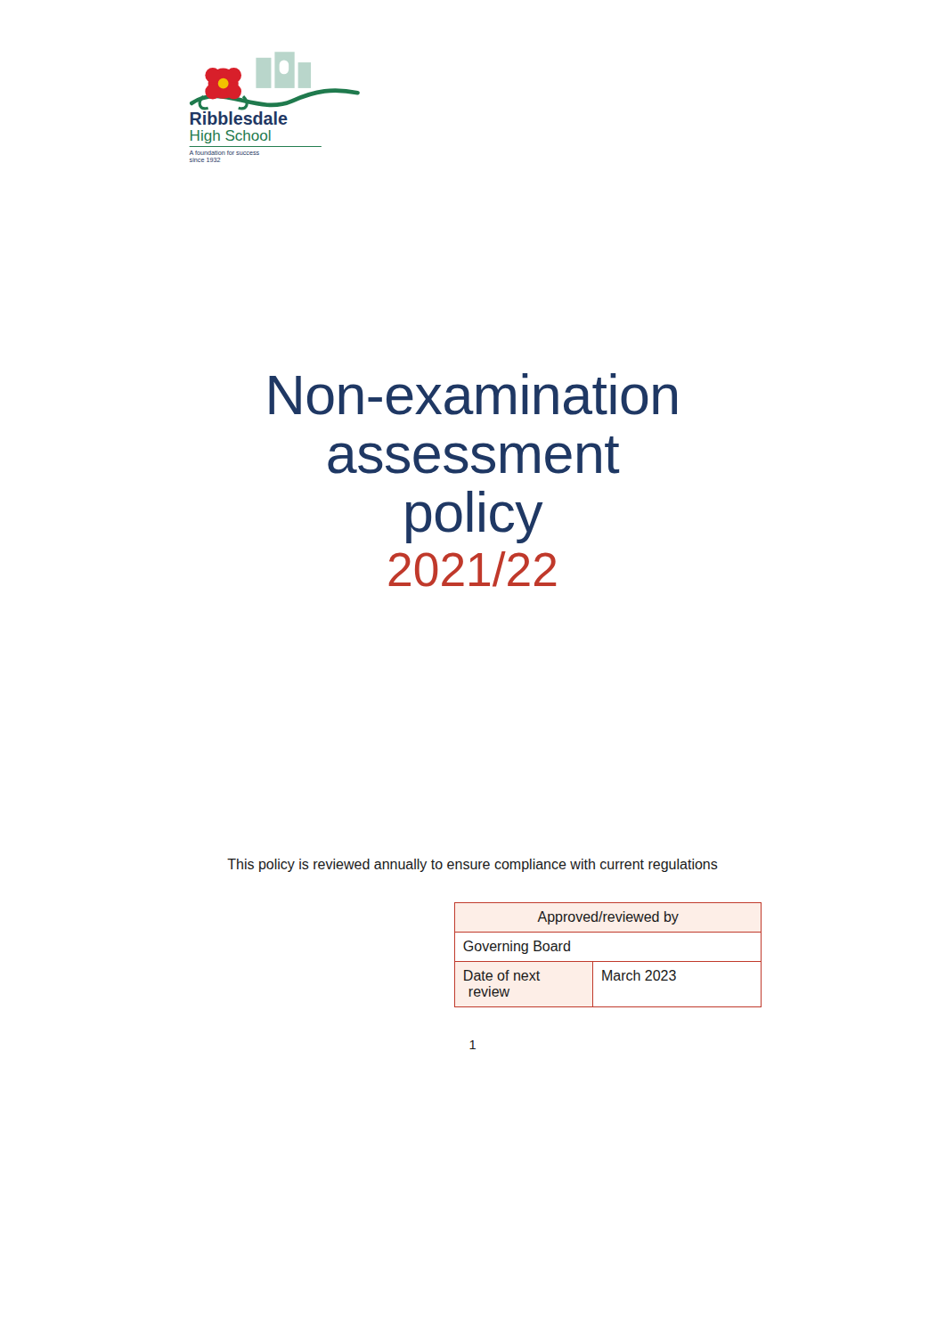Ribblesdale High School A foundation for success since 1932
Non-examination assessment
policy
2021/22
This policy is reviewed annually to ensure compliance with current regulations
| Approved/reviewed by |
| Governing Board |
| Date of next review | March 2023 |
1